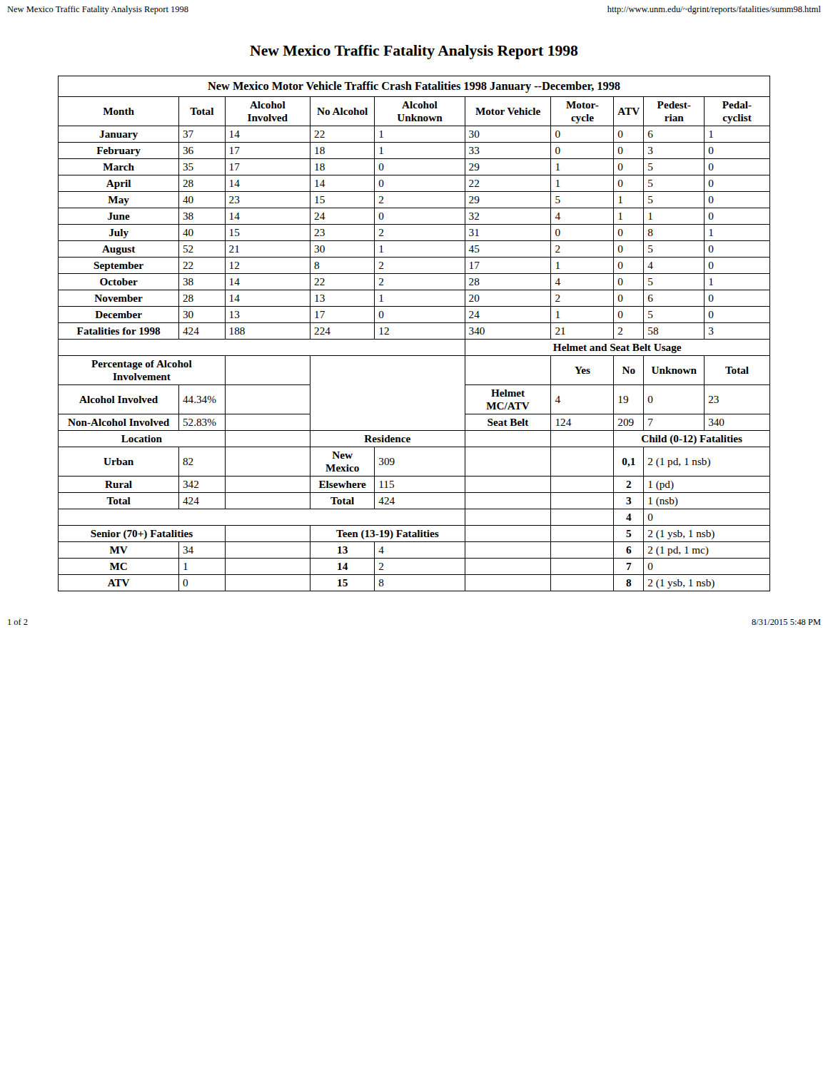New Mexico Traffic Fatality Analysis Report 1998
http://www.unm.edu/~dgrint/reports/fatalities/summ98.html
New Mexico Traffic Fatality Analysis Report 1998
| New Mexico Motor Vehicle Traffic Crash Fatalities 1998 January --December, 1998 |
| --- |
| Month | Total | Alcohol Involved | No Alcohol | Alcohol Unknown | Motor Vehicle | Motor-cycle | ATV | Pedest-rian | Pedal-cyclist |
| January | 37 | 14 | 22 | 1 | 30 | 0 | 0 | 6 | 1 |
| February | 36 | 17 | 18 | 1 | 33 | 0 | 0 | 3 | 0 |
| March | 35 | 17 | 18 | 0 | 29 | 1 | 0 | 5 | 0 |
| April | 28 | 14 | 14 | 0 | 22 | 1 | 0 | 5 | 0 |
| May | 40 | 23 | 15 | 2 | 29 | 5 | 1 | 5 | 0 |
| June | 38 | 14 | 24 | 0 | 32 | 4 | 1 | 1 | 0 |
| July | 40 | 15 | 23 | 2 | 31 | 0 | 0 | 8 | 1 |
| August | 52 | 21 | 30 | 1 | 45 | 2 | 0 | 5 | 0 |
| September | 22 | 12 | 8 | 2 | 17 | 1 | 0 | 4 | 0 |
| October | 38 | 14 | 22 | 2 | 28 | 4 | 0 | 5 | 1 |
| November | 28 | 14 | 13 | 1 | 20 | 2 | 0 | 6 | 0 |
| December | 30 | 13 | 17 | 0 | 24 | 1 | 0 | 5 | 0 |
| Fatalities for 1998 | 424 | 188 | 224 | 12 | 340 | 21 | 2 | 58 | 3 |
| | Helmet and Seat Belt Usage |
| Percentage of Alcohol Involvement | | | | Yes | No | Unknown | Total |
| Alcohol Involved | 44.34% | | | Helmet MC/ATV | 4 | 19 | 0 | 23 |
| Non-Alcohol Involved | 52.83% | | | Seat Belt | 124 | 209 | 7 | 340 |
| Location | | Residence | | | Child (0-12) Fatalities |
| Urban | 82 | | New Mexico | 309 | | | 0,1 | 2 (1 pd, 1 nsb) |
| Rural | 342 | | Elsewhere | 115 | | | 2 | 1 (pd) |
| Total | 424 | | Total | 424 | | | 3 | 1 (nsb) |
| | | | 4 | 0 |
| Senior (70+) Fatalities | | Teen (13-19) Fatalities | | | 5 | 2 (1 ysb, 1 nsb) |
| MV | 34 | | 13 | 4 | | | 6 | 2 (1 pd, 1 mc) |
| MC | 1 | | 14 | 2 | | | 7 | 0 |
| ATV | 0 | | 15 | 8 | | | 8 | 2 (1 ysb, 1 nsb) |
1 of 2
8/31/2015 5:48 PM